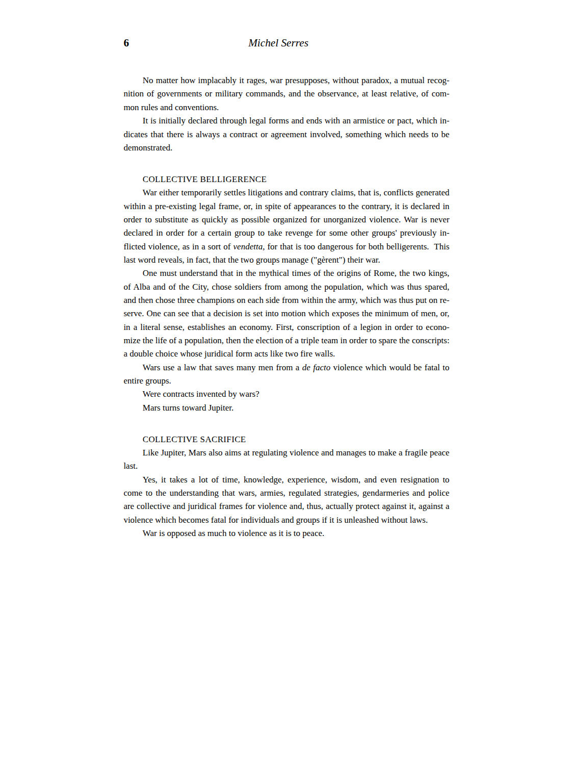6 Michel Serres
No matter how implacably it rages, war presupposes, without paradox, a mutual recognition of governments or military commands, and the observance, at least relative, of common rules and conventions.
It is initially declared through legal forms and ends with an armistice or pact, which indicates that there is always a contract or agreement involved, something which needs to be demonstrated.
Collective Belligerence
War either temporarily settles litigations and contrary claims, that is, conflicts generated within a pre-existing legal frame, or, in spite of appearances to the contrary, it is declared in order to substitute as quickly as possible organized for unorganized violence. War is never declared in order for a certain group to take revenge for some other groups' previously inflicted violence, as in a sort of vendetta, for that is too dangerous for both belligerents. This last word reveals, in fact, that the two groups manage ("gèrent") their war.
One must understand that in the mythical times of the origins of Rome, the two kings, of Alba and of the City, chose soldiers from among the population, which was thus spared, and then chose three champions on each side from within the army, which was thus put on reserve. One can see that a decision is set into motion which exposes the minimum of men, or, in a literal sense, establishes an economy. First, conscription of a legion in order to economize the life of a population, then the election of a triple team in order to spare the conscripts: a double choice whose juridical form acts like two fire walls.
Wars use a law that saves many men from a de facto violence which would be fatal to entire groups.
Were contracts invented by wars?
Mars turns toward Jupiter.
Collective Sacrifice
Like Jupiter, Mars also aims at regulating violence and manages to make a fragile peace last.
Yes, it takes a lot of time, knowledge, experience, wisdom, and even resignation to come to the understanding that wars, armies, regulated strategies, gendarmeries and police are collective and juridical frames for violence and, thus, actually protect against it, against a violence which becomes fatal for individuals and groups if it is unleashed without laws.
War is opposed as much to violence as it is to peace.